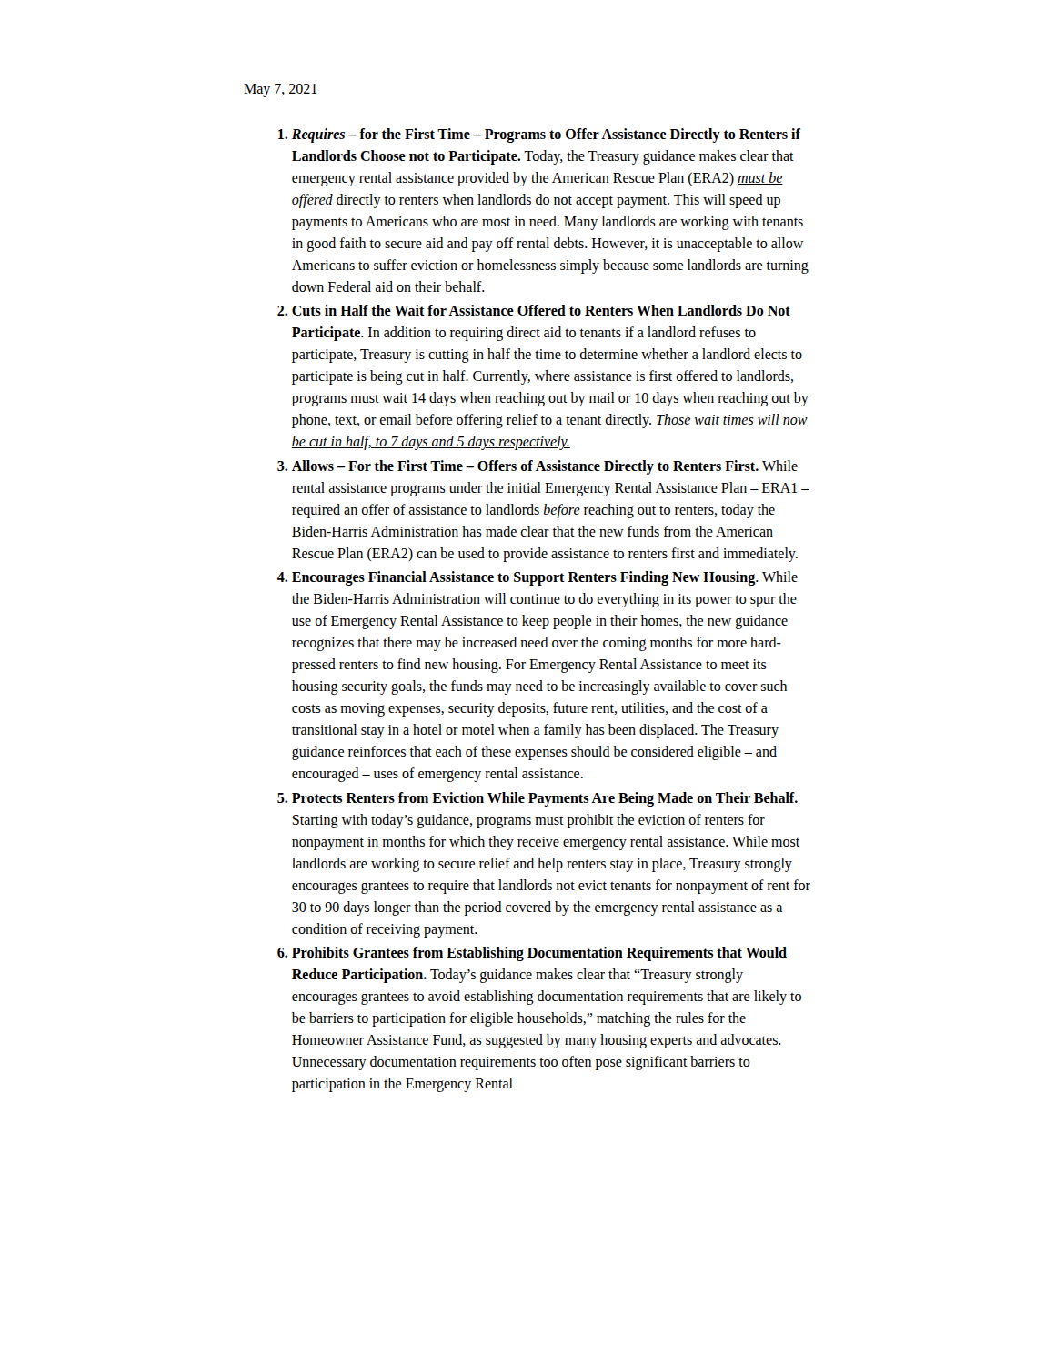May 7, 2021
Requires – for the First Time – Programs to Offer Assistance Directly to Renters if Landlords Choose not to Participate. Today, the Treasury guidance makes clear that emergency rental assistance provided by the American Rescue Plan (ERA2) must be offered directly to renters when landlords do not accept payment. This will speed up payments to Americans who are most in need. Many landlords are working with tenants in good faith to secure aid and pay off rental debts. However, it is unacceptable to allow Americans to suffer eviction or homelessness simply because some landlords are turning down Federal aid on their behalf.
Cuts in Half the Wait for Assistance Offered to Renters When Landlords Do Not Participate. In addition to requiring direct aid to tenants if a landlord refuses to participate, Treasury is cutting in half the time to determine whether a landlord elects to participate is being cut in half. Currently, where assistance is first offered to landlords, programs must wait 14 days when reaching out by mail or 10 days when reaching out by phone, text, or email before offering relief to a tenant directly. Those wait times will now be cut in half, to 7 days and 5 days respectively.
Allows – For the First Time – Offers of Assistance Directly to Renters First. While rental assistance programs under the initial Emergency Rental Assistance Plan – ERA1 – required an offer of assistance to landlords before reaching out to renters, today the Biden-Harris Administration has made clear that the new funds from the American Rescue Plan (ERA2) can be used to provide assistance to renters first and immediately.
Encourages Financial Assistance to Support Renters Finding New Housing. While the Biden-Harris Administration will continue to do everything in its power to spur the use of Emergency Rental Assistance to keep people in their homes, the new guidance recognizes that there may be increased need over the coming months for more hard-pressed renters to find new housing. For Emergency Rental Assistance to meet its housing security goals, the funds may need to be increasingly available to cover such costs as moving expenses, security deposits, future rent, utilities, and the cost of a transitional stay in a hotel or motel when a family has been displaced. The Treasury guidance reinforces that each of these expenses should be considered eligible – and encouraged – uses of emergency rental assistance.
Protects Renters from Eviction While Payments Are Being Made on Their Behalf. Starting with today’s guidance, programs must prohibit the eviction of renters for nonpayment in months for which they receive emergency rental assistance. While most landlords are working to secure relief and help renters stay in place, Treasury strongly encourages grantees to require that landlords not evict tenants for nonpayment of rent for 30 to 90 days longer than the period covered by the emergency rental assistance as a condition of receiving payment.
Prohibits Grantees from Establishing Documentation Requirements that Would Reduce Participation. Today’s guidance makes clear that “Treasury strongly encourages grantees to avoid establishing documentation requirements that are likely to be barriers to participation for eligible households,” matching the rules for the Homeowner Assistance Fund, as suggested by many housing experts and advocates. Unnecessary documentation requirements too often pose significant barriers to participation in the Emergency Rental